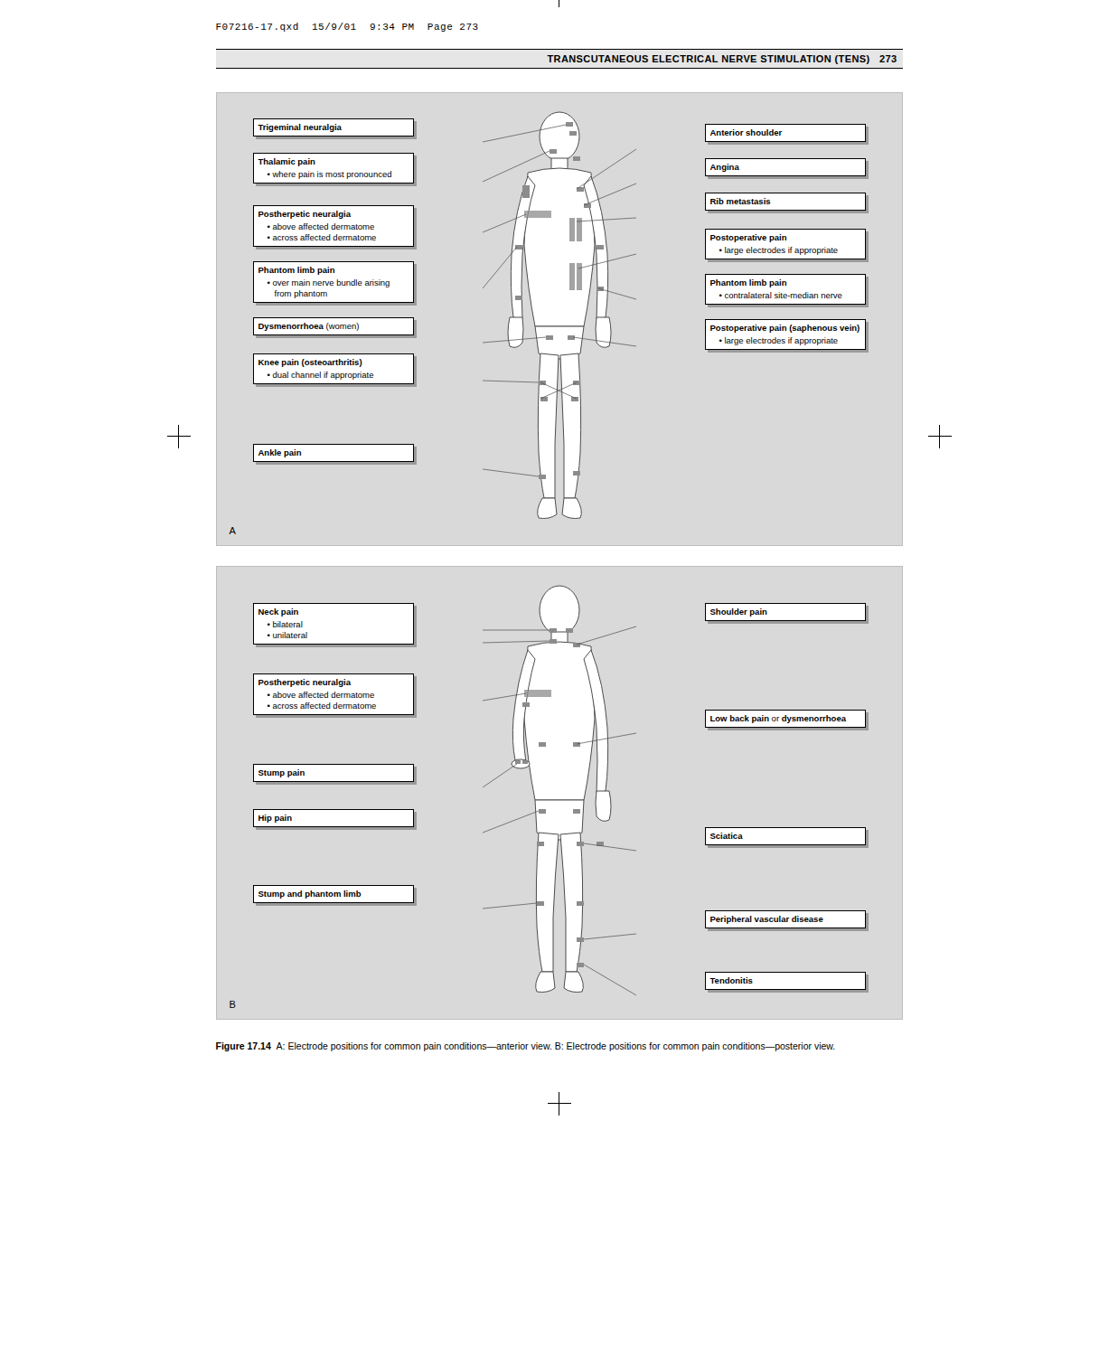F07216-17.qxd 15/9/01 9:34 PM Page 273
TRANSCUTANEOUS ELECTRICAL NERVE STIMULATION (TENS) 273
A
Trigeminal neuralgia
Thalamic pain
where pain is most pronounced
Postherpetic neuralgia
above affected dermatome
across affected dermatome
Phantom limb pain
over main nerve bundle arising from phantom
Dysmenorrhoea (women)
Knee pain (osteoarthritis)
dual channel if appropriate
Ankle pain
Anterior shoulder
Angina
Rib metastasis
Postoperative pain
large electrodes if appropriate
Phantom limb pain
contralateral site-median nerve
Postoperative pain (saphenous vein)
large electrodes if appropriate
B
Neck pain
bilateral
unilateral
Postherpetic neuralgia
above affected dermatome
across affected dermatome
Stump pain
Hip pain
Stump and phantom limb
Shoulder pain
Low back pain or dysmenorrhoea
Sciatica
Peripheral vascular disease
Tendonitis
Figure 17.14 A: Electrode positions for common pain conditions—anterior view. B: Electrode positions for common pain conditions—posterior view.